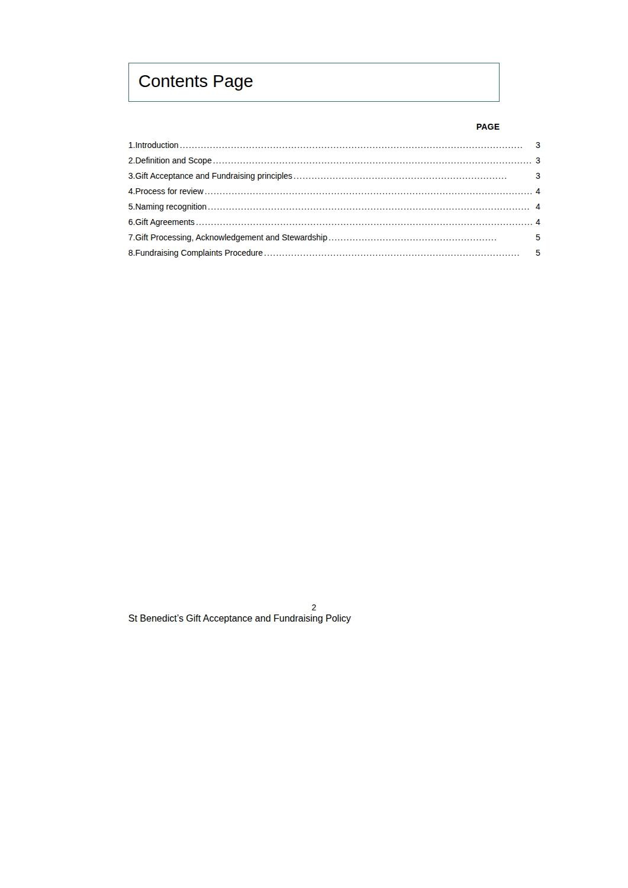Contents Page
PAGE
| 1. | Introduction .................................................................................................................. 3 |
| 2. | Definition and Scope .......................................................................................................... 3 |
| 3. | Gift Acceptance and Fundraising principles ....................................................................... 3 |
| 4. | Process for review ............................................................................................................. 4 |
| 5. | Naming recognition ........................................................................................................... 4 |
| 6. | Gift Agreements ................................................................................................................ 4 |
| 7. | Gift Processing, Acknowledgement and Stewardship ........................................................ 5 |
| 8. | Fundraising Complaints Procedure ..................................................................................... 5 |
2
St Benedict’s Gift Acceptance and Fundraising Policy